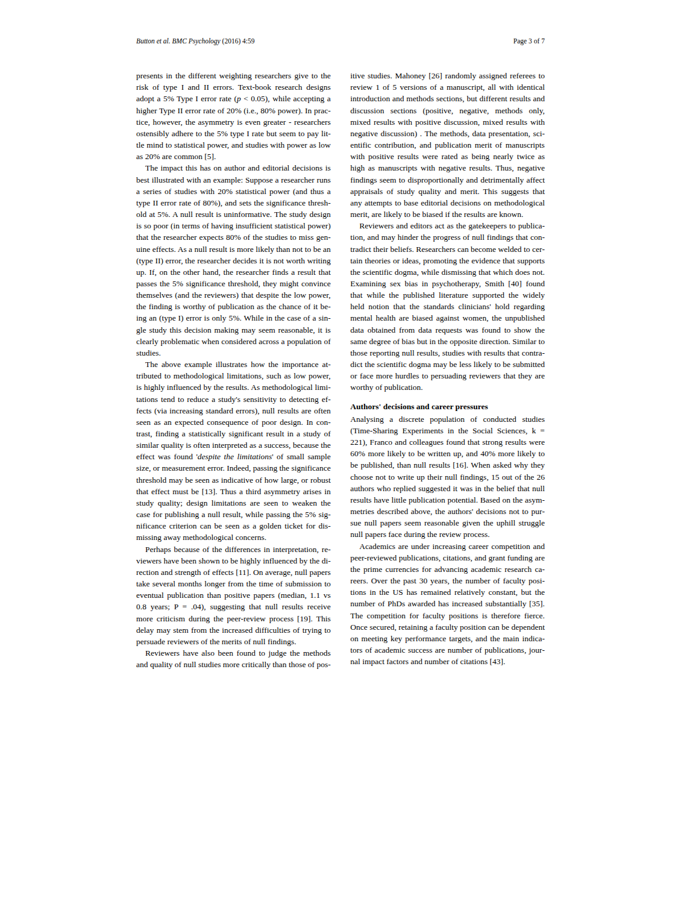Button et al. BMC Psychology (2016) 4:59
Page 3 of 7
presents in the different weighting researchers give to the risk of type I and II errors. Text-book research designs adopt a 5% Type I error rate (p < 0.05), while accepting a higher Type II error rate of 20% (i.e., 80% power). In practice, however, the asymmetry is even greater - researchers ostensibly adhere to the 5% type I rate but seem to pay little mind to statistical power, and studies with power as low as 20% are common [5].
The impact this has on author and editorial decisions is best illustrated with an example: Suppose a researcher runs a series of studies with 20% statistical power (and thus a type II error rate of 80%), and sets the significance threshold at 5%. A null result is uninformative. The study design is so poor (in terms of having insufficient statistical power) that the researcher expects 80% of the studies to miss genuine effects. As a null result is more likely than not to be an (type II) error, the researcher decides it is not worth writing up. If, on the other hand, the researcher finds a result that passes the 5% significance threshold, they might convince themselves (and the reviewers) that despite the low power, the finding is worthy of publication as the chance of it being an (type I) error is only 5%. While in the case of a single study this decision making may seem reasonable, it is clearly problematic when considered across a population of studies.
The above example illustrates how the importance attributed to methodological limitations, such as low power, is highly influenced by the results. As methodological limitations tend to reduce a study's sensitivity to detecting effects (via increasing standard errors), null results are often seen as an expected consequence of poor design. In contrast, finding a statistically significant result in a study of similar quality is often interpreted as a success, because the effect was found 'despite the limitations' of small sample size, or measurement error. Indeed, passing the significance threshold may be seen as indicative of how large, or robust that effect must be [13]. Thus a third asymmetry arises in study quality; design limitations are seen to weaken the case for publishing a null result, while passing the 5% significance criterion can be seen as a golden ticket for dismissing away methodological concerns.
Perhaps because of the differences in interpretation, reviewers have been shown to be highly influenced by the direction and strength of effects [11]. On average, null papers take several months longer from the time of submission to eventual publication than positive papers (median, 1.1 vs 0.8 years; P = .04), suggesting that null results receive more criticism during the peer-review process [19]. This delay may stem from the increased difficulties of trying to persuade reviewers of the merits of null findings.
Reviewers have also been found to judge the methods and quality of null studies more critically than those of positive studies. Mahoney [26] randomly assigned referees to review 1 of 5 versions of a manuscript, all with identical introduction and methods sections, but different results and discussion sections (positive, negative, methods only, mixed results with positive discussion, mixed results with negative discussion) . The methods, data presentation, scientific contribution, and publication merit of manuscripts with positive results were rated as being nearly twice as high as manuscripts with negative results. Thus, negative findings seem to disproportionally and detrimentally affect appraisals of study quality and merit. This suggests that any attempts to base editorial decisions on methodological merit, are likely to be biased if the results are known.
Reviewers and editors act as the gatekeepers to publication, and may hinder the progress of null findings that contradict their beliefs. Researchers can become welded to certain theories or ideas, promoting the evidence that supports the scientific dogma, while dismissing that which does not. Examining sex bias in psychotherapy, Smith [40] found that while the published literature supported the widely held notion that the standards clinicians' hold regarding mental health are biased against women, the unpublished data obtained from data requests was found to show the same degree of bias but in the opposite direction. Similar to those reporting null results, studies with results that contradict the scientific dogma may be less likely to be submitted or face more hurdles to persuading reviewers that they are worthy of publication.
Authors' decisions and career pressures
Analysing a discrete population of conducted studies (Time-Sharing Experiments in the Social Sciences, k = 221), Franco and colleagues found that strong results were 60% more likely to be written up, and 40% more likely to be published, than null results [16]. When asked why they choose not to write up their null findings, 15 out of the 26 authors who replied suggested it was in the belief that null results have little publication potential. Based on the asymmetries described above, the authors' decisions not to pursue null papers seem reasonable given the uphill struggle null papers face during the review process.
Academics are under increasing career competition and peer-reviewed publications, citations, and grant funding are the prime currencies for advancing academic research careers. Over the past 30 years, the number of faculty positions in the US has remained relatively constant, but the number of PhDs awarded has increased substantially [35]. The competition for faculty positions is therefore fierce. Once secured, retaining a faculty position can be dependent on meeting key performance targets, and the main indicators of academic success are number of publications, journal impact factors and number of citations [43].